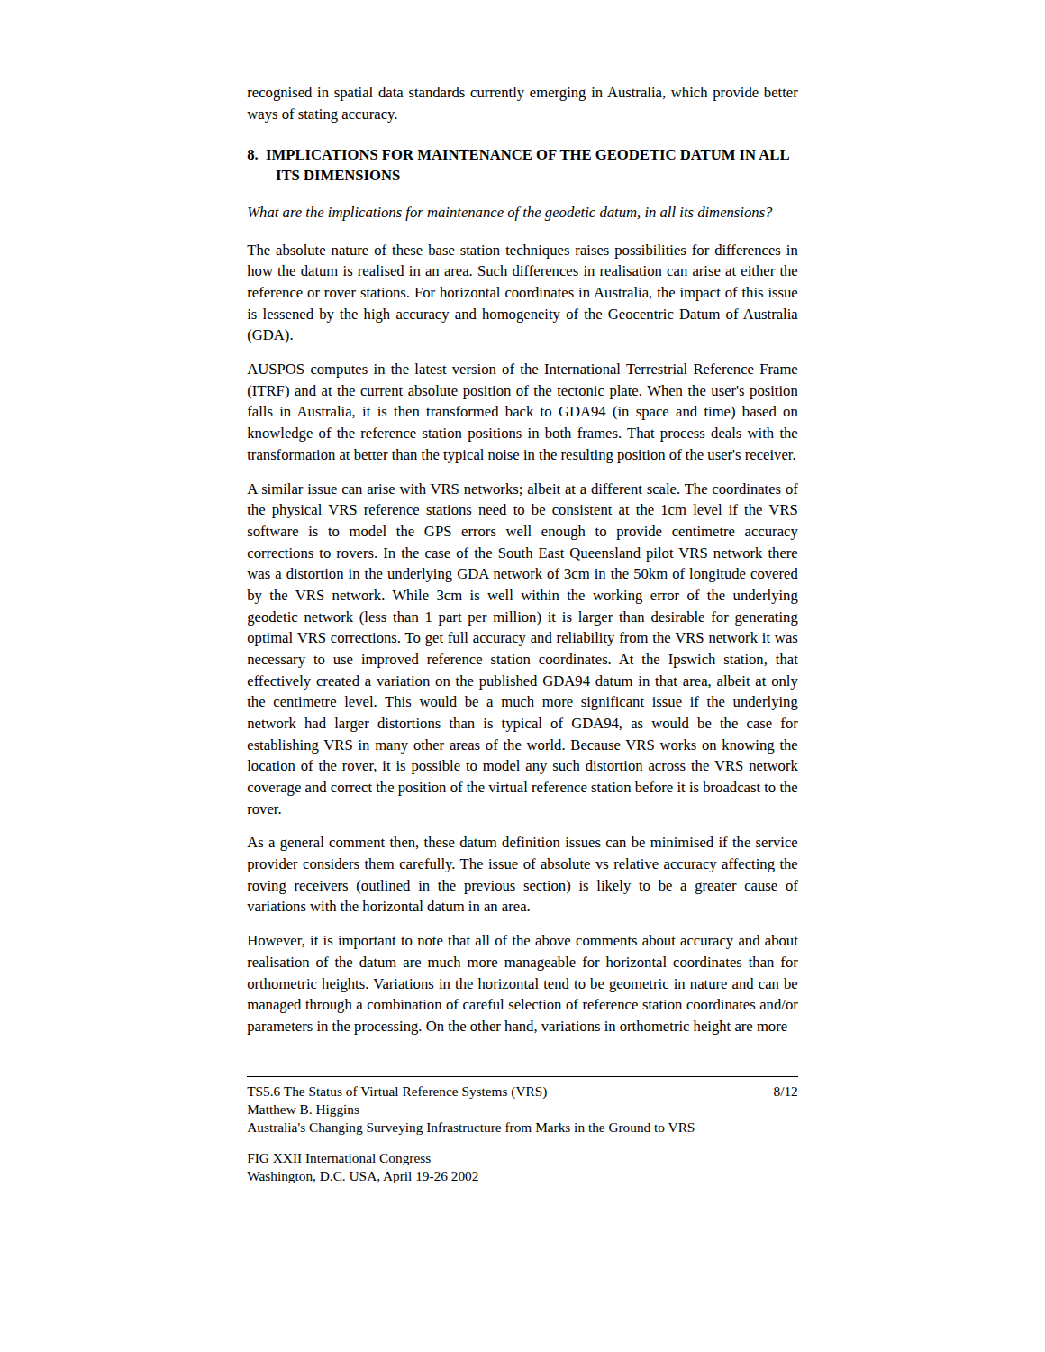recognised in spatial data standards currently emerging in Australia, which provide better ways of stating accuracy.
8. IMPLICATIONS FOR MAINTENANCE OF THE GEODETIC DATUM IN ALL ITS DIMENSIONS
What are the implications for maintenance of the geodetic datum, in all its dimensions?
The absolute nature of these base station techniques raises possibilities for differences in how the datum is realised in an area. Such differences in realisation can arise at either the reference or rover stations. For horizontal coordinates in Australia, the impact of this issue is lessened by the high accuracy and homogeneity of the Geocentric Datum of Australia (GDA).
AUSPOS computes in the latest version of the International Terrestrial Reference Frame (ITRF) and at the current absolute position of the tectonic plate. When the user's position falls in Australia, it is then transformed back to GDA94 (in space and time) based on knowledge of the reference station positions in both frames. That process deals with the transformation at better than the typical noise in the resulting position of the user's receiver.
A similar issue can arise with VRS networks; albeit at a different scale. The coordinates of the physical VRS reference stations need to be consistent at the 1cm level if the VRS software is to model the GPS errors well enough to provide centimetre accuracy corrections to rovers. In the case of the South East Queensland pilot VRS network there was a distortion in the underlying GDA network of 3cm in the 50km of longitude covered by the VRS network. While 3cm is well within the working error of the underlying geodetic network (less than 1 part per million) it is larger than desirable for generating optimal VRS corrections. To get full accuracy and reliability from the VRS network it was necessary to use improved reference station coordinates. At the Ipswich station, that effectively created a variation on the published GDA94 datum in that area, albeit at only the centimetre level. This would be a much more significant issue if the underlying network had larger distortions than is typical of GDA94, as would be the case for establishing VRS in many other areas of the world. Because VRS works on knowing the location of the rover, it is possible to model any such distortion across the VRS network coverage and correct the position of the virtual reference station before it is broadcast to the rover.
As a general comment then, these datum definition issues can be minimised if the service provider considers them carefully. The issue of absolute vs relative accuracy affecting the roving receivers (outlined in the previous section) is likely to be a greater cause of variations with the horizontal datum in an area.
However, it is important to note that all of the above comments about accuracy and about realisation of the datum are much more manageable for horizontal coordinates than for orthometric heights. Variations in the horizontal tend to be geometric in nature and can be managed through a combination of careful selection of reference station coordinates and/or parameters in the processing. On the other hand, variations in orthometric height are more
TS5.6 The Status of Virtual Reference Systems (VRS)
Matthew B. Higgins
Australia's Changing Surveying Infrastructure from Marks in the Ground to VRS
8/12
FIG XXII International Congress
Washington, D.C. USA, April 19-26 2002